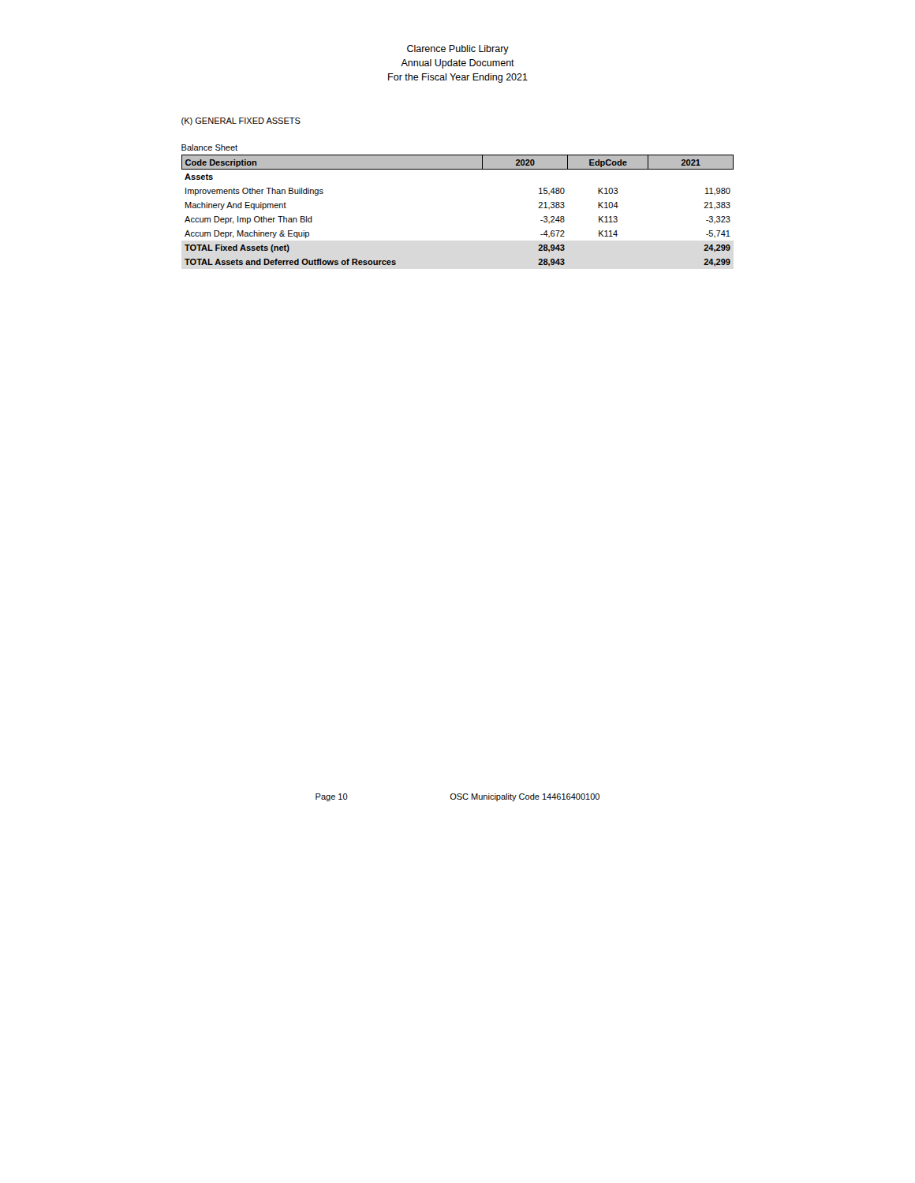Clarence Public Library
Annual Update Document
For the Fiscal Year Ending 2021
(K) GENERAL FIXED ASSETS
Balance Sheet
| Code Description | 2020 | EdpCode | 2021 |
| --- | --- | --- | --- |
| Assets | | | |
| Improvements Other Than Buildings | 15,480 | K103 | 11,980 |
| Machinery And Equipment | 21,383 | K104 | 21,383 |
| Accum Depr, Imp Other Than Bld | -3,248 | K113 | -3,323 |
| Accum Depr, Machinery & Equip | -4,672 | K114 | -5,741 |
| TOTAL Fixed Assets (net) | 28,943 | | 24,299 |
| TOTAL Assets and Deferred Outflows of Resources | 28,943 | | 24,299 |
Page 10 OSC Municipality Code 144616400100